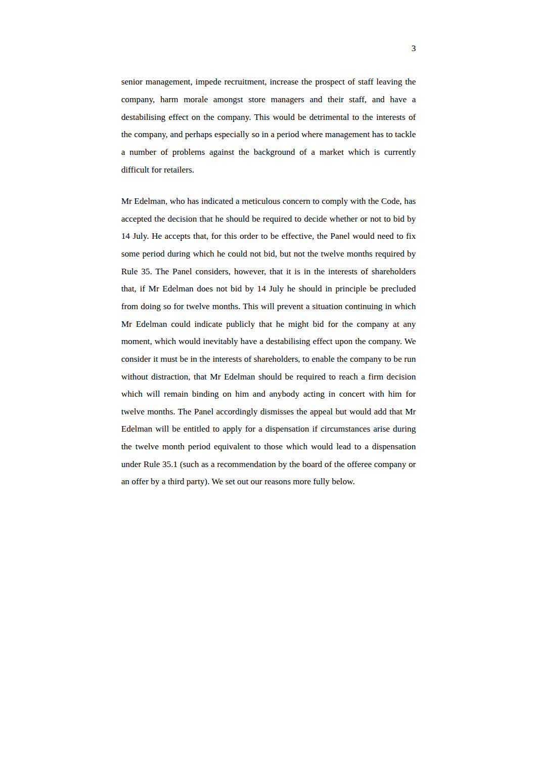3
senior management, impede recruitment, increase the prospect of staff leaving the company, harm morale amongst store managers and their staff, and have a destabilising effect on the company. This would be detrimental to the interests of the company, and perhaps especially so in a period where management has to tackle a number of problems against the background of a market which is currently difficult for retailers.
Mr Edelman, who has indicated a meticulous concern to comply with the Code, has accepted the decision that he should be required to decide whether or not to bid by 14 July. He accepts that, for this order to be effective, the Panel would need to fix some period during which he could not bid, but not the twelve months required by Rule 35. The Panel considers, however, that it is in the interests of shareholders that, if Mr Edelman does not bid by 14 July he should in principle be precluded from doing so for twelve months. This will prevent a situation continuing in which Mr Edelman could indicate publicly that he might bid for the company at any moment, which would inevitably have a destabilising effect upon the company. We consider it must be in the interests of shareholders, to enable the company to be run without distraction, that Mr Edelman should be required to reach a firm decision which will remain binding on him and anybody acting in concert with him for twelve months. The Panel accordingly dismisses the appeal but would add that Mr Edelman will be entitled to apply for a dispensation if circumstances arise during the twelve month period equivalent to those which would lead to a dispensation under Rule 35.1 (such as a recommendation by the board of the offeree company or an offer by a third party). We set out our reasons more fully below.